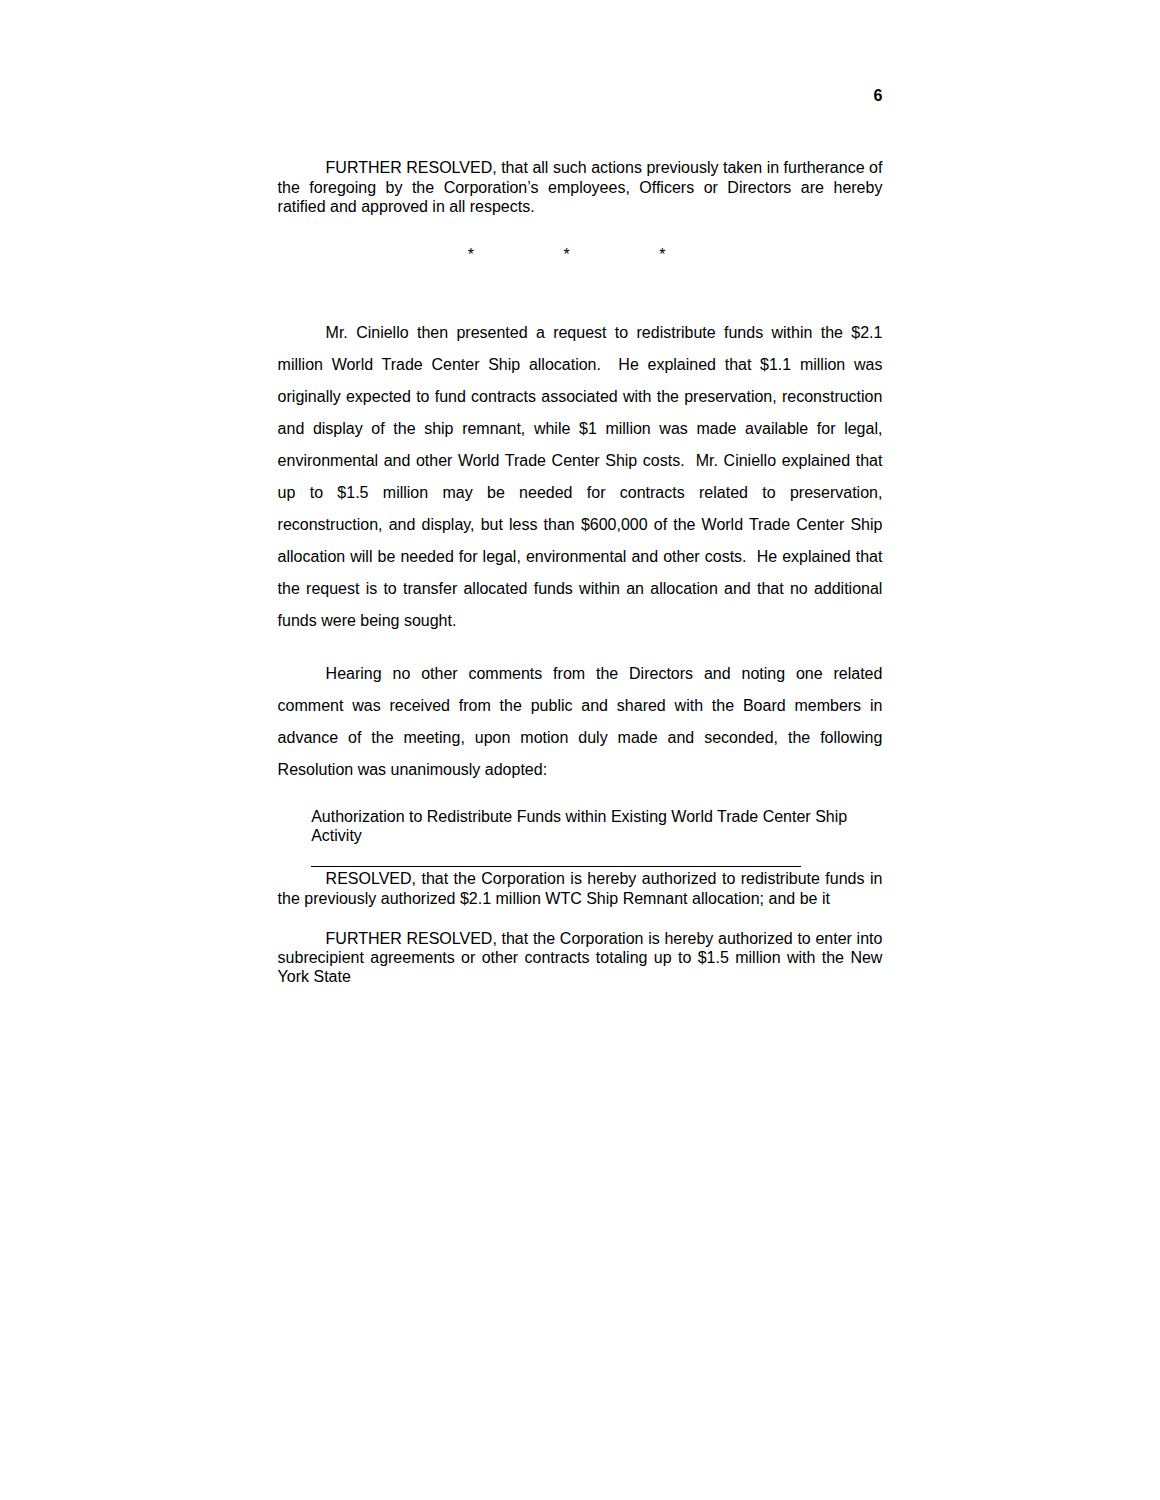6
FURTHER RESOLVED, that all such actions previously taken in furtherance of the foregoing by the Corporation’s employees, Officers or Directors are hereby ratified and approved in all respects.
* * *
Mr. Ciniello then presented a request to redistribute funds within the $2.1 million World Trade Center Ship allocation. He explained that $1.1 million was originally expected to fund contracts associated with the preservation, reconstruction and display of the ship remnant, while $1 million was made available for legal, environmental and other World Trade Center Ship costs. Mr. Ciniello explained that up to $1.5 million may be needed for contracts related to preservation, reconstruction, and display, but less than $600,000 of the World Trade Center Ship allocation will be needed for legal, environmental and other costs. He explained that the request is to transfer allocated funds within an allocation and that no additional funds were being sought.
Hearing no other comments from the Directors and noting one related comment was received from the public and shared with the Board members in advance of the meeting, upon motion duly made and seconded, the following Resolution was unanimously adopted:
Authorization to Redistribute Funds within Existing World Trade Center Ship Activity
RESOLVED, that the Corporation is hereby authorized to redistribute funds in the previously authorized $2.1 million WTC Ship Remnant allocation; and be it
FURTHER RESOLVED, that the Corporation is hereby authorized to enter into subrecipient agreements or other contracts totaling up to $1.5 million with the New York State